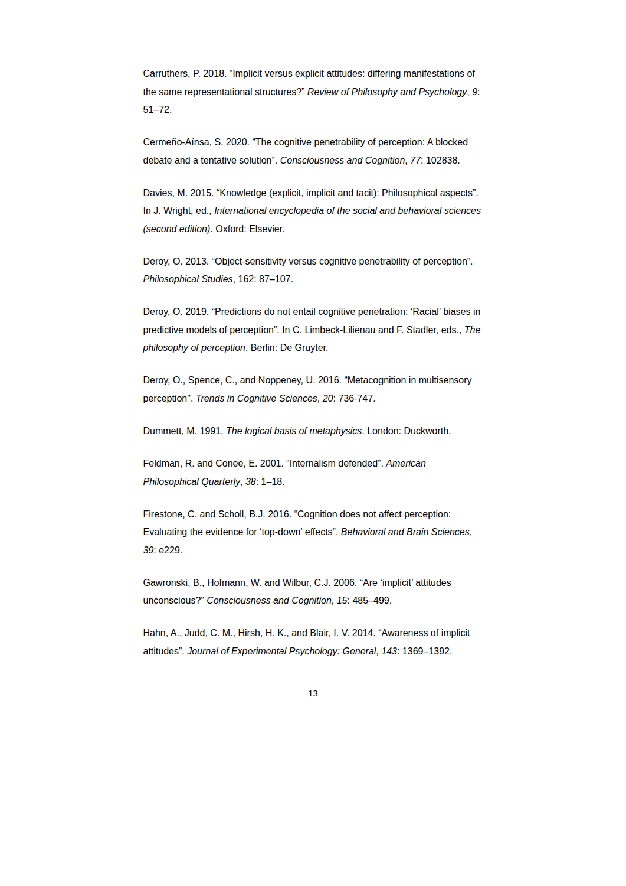Carruthers, P. 2018. “Implicit versus explicit attitudes: differing manifestations of the same representational structures?” Review of Philosophy and Psychology, 9: 51–72.
Cermeño-Aínsa, S. 2020. “The cognitive penetrability of perception: A blocked debate and a tentative solution”. Consciousness and Cognition, 77: 102838.
Davies, M. 2015. “Knowledge (explicit, implicit and tacit): Philosophical aspects”. In J. Wright, ed., International encyclopedia of the social and behavioral sciences (second edition). Oxford: Elsevier.
Deroy, O. 2013. “Object-sensitivity versus cognitive penetrability of perception”. Philosophical Studies, 162: 87–107.
Deroy, O. 2019. “Predictions do not entail cognitive penetration: ‘Racial’ biases in predictive models of perception”. In C. Limbeck-Lilienau and F. Stadler, eds., The philosophy of perception. Berlin: De Gruyter.
Deroy, O., Spence, C., and Noppeney, U. 2016. “Metacognition in multisensory perception". Trends in Cognitive Sciences, 20: 736-747.
Dummett, M. 1991. The logical basis of metaphysics. London: Duckworth.
Feldman, R. and Conee, E. 2001. “Internalism defended”. American Philosophical Quarterly, 38: 1–18.
Firestone, C. and Scholl, B.J. 2016. “Cognition does not affect perception: Evaluating the evidence for ‘top-down’ effects”. Behavioral and Brain Sciences, 39: e229.
Gawronski, B., Hofmann, W. and Wilbur, C.J. 2006. “Are ‘implicit’ attitudes unconscious?” Consciousness and Cognition, 15: 485–499.
Hahn, A., Judd, C. M., Hirsh, H. K., and Blair, I. V. 2014. “Awareness of implicit attitudes”. Journal of Experimental Psychology: General, 143: 1369–1392.
13